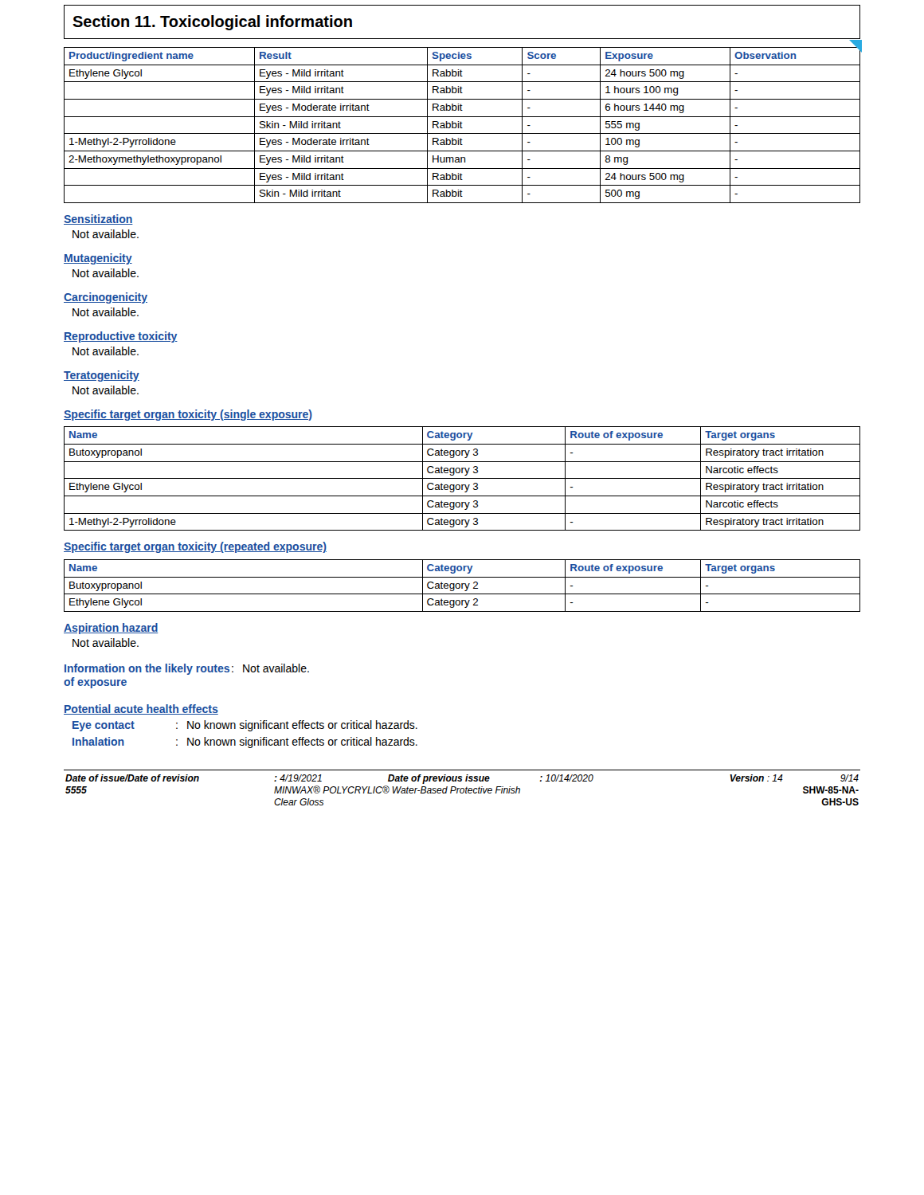Section 11. Toxicological information
| Product/ingredient name | Result | Species | Score | Exposure | Observation |
| --- | --- | --- | --- | --- | --- |
| Ethylene Glycol | Eyes - Mild irritant | Rabbit | - | 24 hours 500 mg | - |
| | Eyes - Mild irritant | Rabbit | - | 1 hours 100 mg | - |
| | Eyes - Moderate irritant | Rabbit | - | 6 hours 1440 mg | - |
| | Skin - Mild irritant | Rabbit | - | 555 mg | - |
| 1-Methyl-2-Pyrrolidone | Eyes - Moderate irritant | Rabbit | - | 100 mg | - |
| 2-Methoxymethylethoxypropanol | Eyes - Mild irritant | Human | - | 8 mg | - |
| | Eyes - Mild irritant | Rabbit | - | 24 hours 500 mg | - |
| | Skin - Mild irritant | Rabbit | - | 500 mg | - |
Sensitization
Not available.
Mutagenicity
Not available.
Carcinogenicity
Not available.
Reproductive toxicity
Not available.
Teratogenicity
Not available.
Specific target organ toxicity (single exposure)
| Name | Category | Route of exposure | Target organs |
| --- | --- | --- | --- |
| Butoxypropanol | Category 3 | - | Respiratory tract irritation |
| | Category 3 | | Narcotic effects |
| Ethylene Glycol | Category 3 | - | Respiratory tract irritation |
| | Category 3 | | Narcotic effects |
| 1-Methyl-2-Pyrrolidone | Category 3 | - | Respiratory tract irritation |
Specific target organ toxicity (repeated exposure)
| Name | Category | Route of exposure | Target organs |
| --- | --- | --- | --- |
| Butoxypropanol | Category 2 | - | - |
| Ethylene Glycol | Category 2 | - | - |
Aspiration hazard
Not available.
Information on the likely routes of exposure
:
Not available.
Potential acute health effects
Eye contact: No known significant effects or critical hazards.
Inhalation: No known significant effects or critical hazards.
| Date of issue/Date of revision | : 4/19/2021 | Date of previous issue | : 10/14/2020 | Version : 14 | 9/14 |
| 5555 | MINWAX® POLYCRYLIC® Water-Based Protective Finish Clear Gloss | SHW-85-NA-GHS-US |